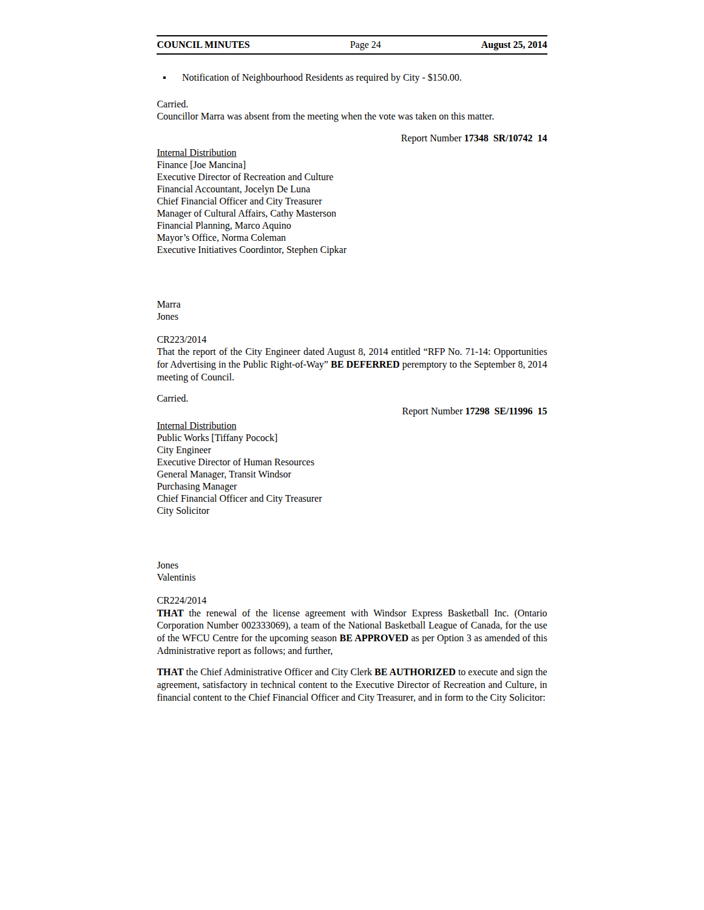COUNCIL MINUTES
Page 24
August 25, 2014
Notification of Neighbourhood Residents as required by City - $150.00.
Carried.
Councillor Marra was absent from the meeting when the vote was taken on this matter.
Report Number 17348 SR/10742 14
Internal Distribution
Finance [Joe Mancina]
Executive Director of Recreation and Culture
Financial Accountant, Jocelyn De Luna
Chief Financial Officer and City Treasurer
Manager of Cultural Affairs, Cathy Masterson
Financial Planning, Marco Aquino
Mayor’s Office, Norma Coleman
Executive Initiatives Coordintor, Stephen Cipkar
Marra
Jones
CR223/2014
That the report of the City Engineer dated August 8, 2014 entitled “RFP No. 71-14: Opportunities for Advertising in the Public Right-of-Way” BE DEFERRED peremptory to the September 8, 2014 meeting of Council.
Carried.
Report Number 17298 SE/11996 15
Internal Distribution
Public Works [Tiffany Pocock]
City Engineer
Executive Director of Human Resources
General Manager, Transit Windsor
Purchasing Manager
Chief Financial Officer and City Treasurer
City Solicitor
Jones
Valentinis
CR224/2014
THAT the renewal of the license agreement with Windsor Express Basketball Inc. (Ontario Corporation Number 002333069), a team of the National Basketball League of Canada, for the use of the WFCU Centre for the upcoming season BE APPROVED as per Option 3 as amended of this Administrative report as follows; and further,
THAT the Chief Administrative Officer and City Clerk BE AUTHORIZED to execute and sign the agreement, satisfactory in technical content to the Executive Director of Recreation and Culture, in financial content to the Chief Financial Officer and City Treasurer, and in form to the City Solicitor: